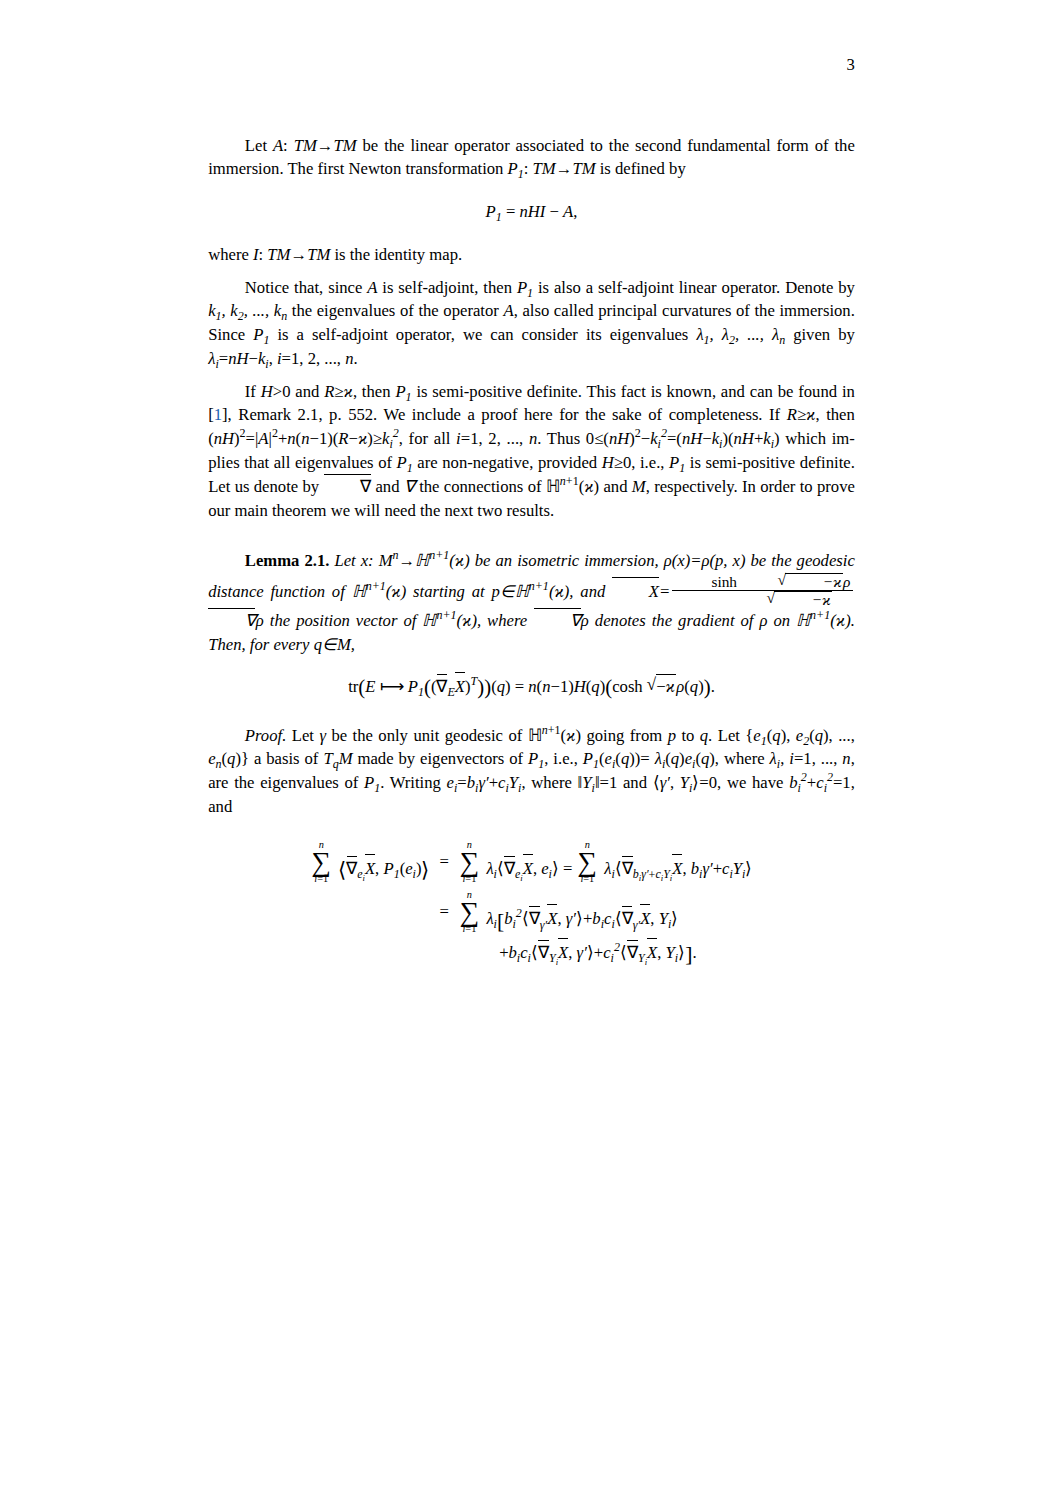3
Let A: TM→TM be the linear operator associated to the second fundamental form of the immersion. The first Newton transformation P1: TM→TM is defined by
P1 = nHI − A,
where I: TM→TM is the identity map.
Notice that, since A is self-adjoint, then P1 is also a self-adjoint linear operator. Denote by k1, k2, ..., kn the eigenvalues of the operator A, also called principal curvatures of the immersion. Since P1 is a self-adjoint operator, we can consider its eigenvalues λ1, λ2, ..., λn given by λi=nH−ki, i=1, 2, ..., n.
If H>0 and R≥ϰ, then P1 is semi-positive definite. This fact is known, and can be found in [1], Remark 2.1, p. 552. We include a proof here for the sake of completeness. If R≥ϰ, then (nH)2=|A|2+n(n−1)(R−ϰ)≥ki2, for all i=1, 2, ..., n. Thus 0≤(nH)2−ki2=(nH−ki)(nH+ki) which implies that all eigenvalues of P1 are non-negative, provided H≥0, i.e., P1 is semi-positive definite. Let us denote by ∇ and ∇ the connections of ℍn+1(ϰ) and M, respectively. In order to prove our main theorem we will need the next two results.
Lemma 2.1. Let x: Mn→ℍn+1(ϰ) be an isometric immersion, ρ(x)=ρ(p, x) be the geodesic distance function of ℍn+1(ϰ) starting at p∈ℍn+1(ϰ), and X=sinh −ϰ ρ−ϰ ∇ρ the position vector of ℍn+1(ϰ), where ∇ρ denotes the gradient of ρ on ℍn+1(ϰ). Then, for every q∈M,
tr(E ⟼ P1(( ∇E X)T))(q) = n(n−1)H(q)(cosh −ϰ ρ(q)).
Proof. Let γ be the only unit geodesic of ℍn+1(ϰ) going from p to q. Let {e1(q), e2(q), ..., en(q)} a basis of TqM made by eigenvectors of P1, i.e., P1(ei(q))= λi(q)ei(q), where λi, i=1, ..., n, are the eigenvalues of P1. Writing ei=biγ′+ciYi, where ‖Yi‖=1 and ⟨γ′, Yi⟩=0, we have bi2+ci2=1, and
| n ∑ i =1 ⟨ ∇ e i X , P 1 ( e i ) ⟩ | = | n ∑ i =1 λ i ⟨ ∇ e i X , e i ⟩ = n ∑ i =1 λ i ⟨ ∇ b i γ′ + c i Y i X , b i γ′ + c i Y i ⟩ |
| | = | n ∑ i =1 λ i [ b i 2 ⟨ ∇ γ′ X , γ′ ⟩+ b i c i ⟨ ∇ γ′ X , Y i ⟩ |
| | | + b i c i ⟨ ∇ Y i X , γ′ ⟩+ c i 2 ⟨ ∇ Y i X , Y i ⟩ ] . |